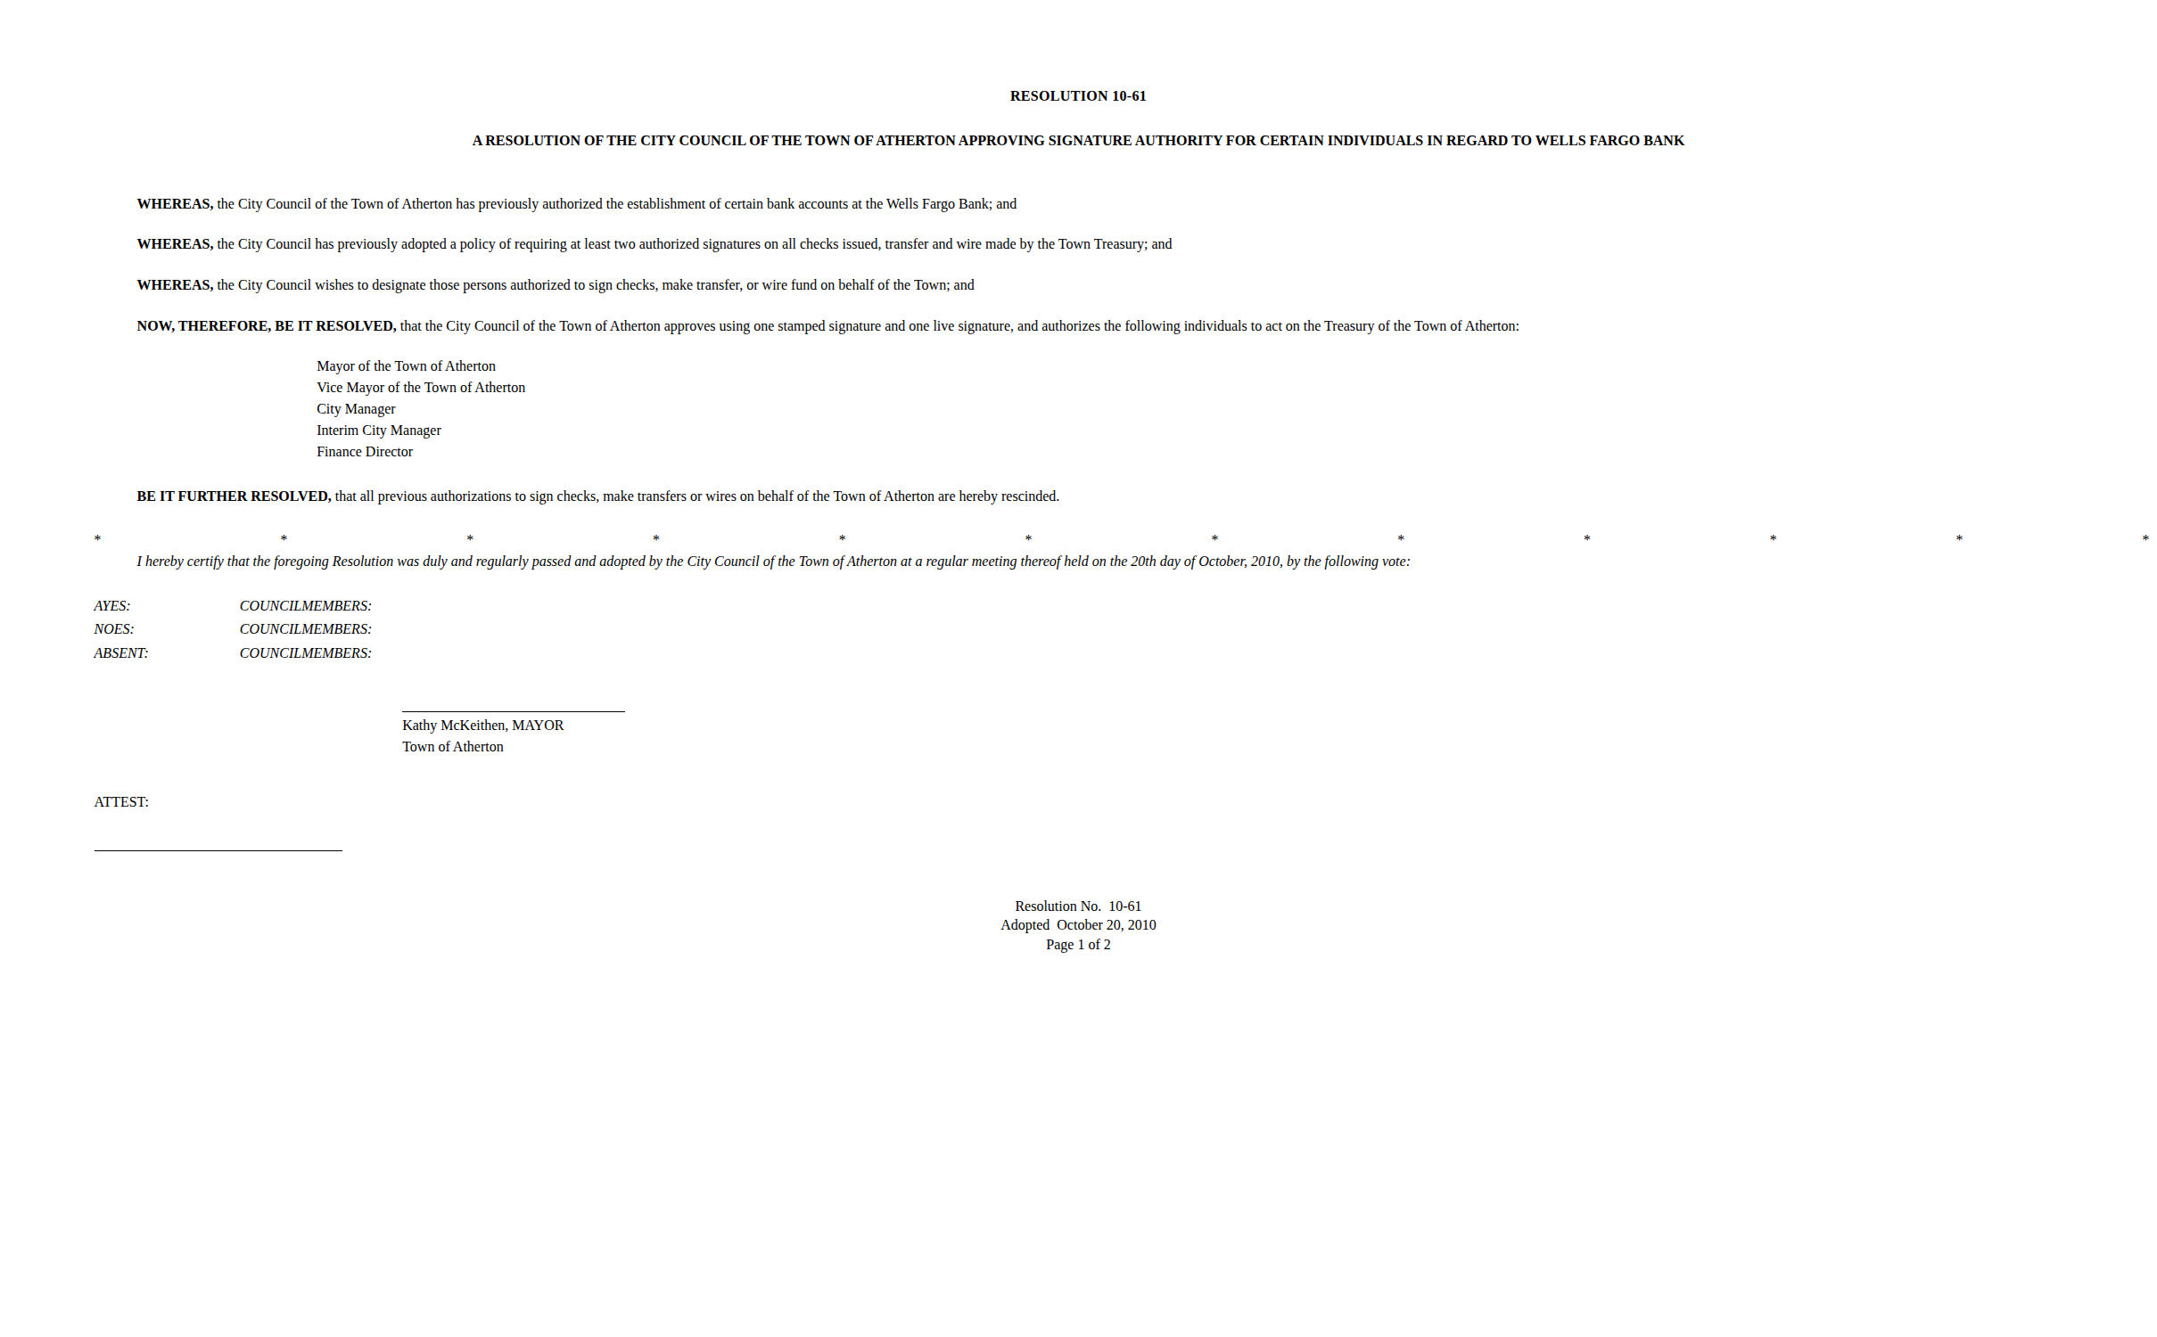RESOLUTION 10-61
A RESOLUTION OF THE CITY COUNCIL OF THE TOWN OF ATHERTON APPROVING SIGNATURE AUTHORITY FOR CERTAIN INDIVIDUALS IN REGARD TO WELLS FARGO BANK
WHEREAS, the City Council of the Town of Atherton has previously authorized the establishment of certain bank accounts at the Wells Fargo Bank; and
WHEREAS, the City Council has previously adopted a policy of requiring at least two authorized signatures on all checks issued, transfer and wire made by the Town Treasury; and
WHEREAS, the City Council wishes to designate those persons authorized to sign checks, make transfer, or wire fund on behalf of the Town; and
NOW, THEREFORE, BE IT RESOLVED, that the City Council of the Town of Atherton approves using one stamped signature and one live signature, and authorizes the following individuals to act on the Treasury of the Town of Atherton:
Mayor of the Town of Atherton
Vice Mayor of the Town of Atherton
City Manager
Interim City Manager
Finance Director
BE IT FURTHER RESOLVED, that all previous authorizations to sign checks, make transfers or wires on behalf of the Town of Atherton are hereby rescinded.
* * * * * * * * * * * *
I hereby certify that the foregoing Resolution was duly and regularly passed and adopted by the City Council of the Town of Atherton at a regular meeting thereof held on the 20th day of October, 2010, by the following vote:
| AYES: | COUNCILMEMBERS: |
| NOES: | COUNCILMEMBERS: |
| ABSENT: | COUNCILMEMBERS: |
Kathy McKeithen, MAYOR
Town of Atherton
ATTEST:
Resolution No. 10-61
Adopted October 20, 2010
Page 1 of 2